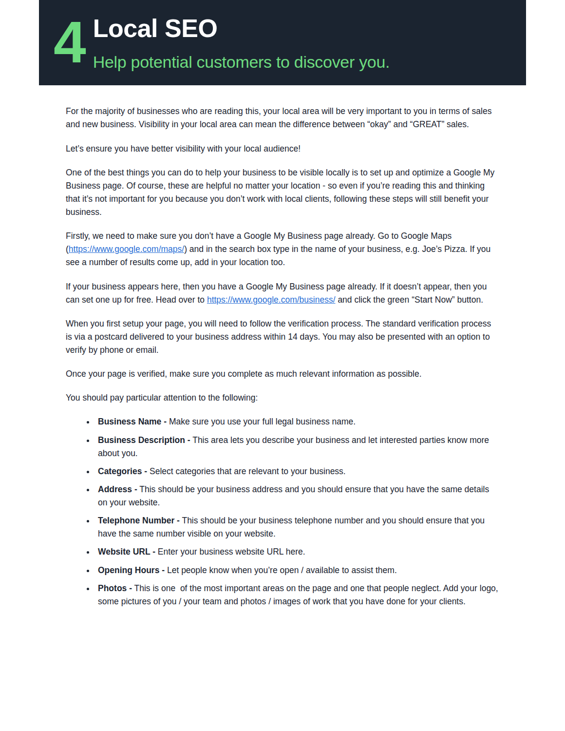4
Local SEO
Help potential customers to discover you.
For the majority of businesses who are reading this, your local area will be very important to you in terms of sales and new business. Visibility in your local area can mean the difference between “okay” and “GREAT” sales.
Let’s ensure you have better visibility with your local audience!
One of the best things you can do to help your business to be visible locally is to set up and optimize a Google My Business page. Of course, these are helpful no matter your location - so even if you’re reading this and thinking that it’s not important for you because you don’t work with local clients, following these steps will still benefit your business.
Firstly, we need to make sure you don’t have a Google My Business page already. Go to Google Maps (https://www.google.com/maps/) and in the search box type in the name of your business, e.g. Joe’s Pizza. If you see a number of results come up, add in your location too.
If your business appears here, then you have a Google My Business page already. If it doesn’t appear, then you can set one up for free. Head over to https://www.google.com/business/ and click the green “Start Now” button.
When you first setup your page, you will need to follow the verification process. The standard verification process is via a postcard delivered to your business address within 14 days. You may also be presented with an option to verify by phone or email.
Once your page is verified, make sure you complete as much relevant information as possible.
You should pay particular attention to the following:
Business Name - Make sure you use your full legal business name.
Business Description - This area lets you describe your business and let interested parties know more about you.
Categories - Select categories that are relevant to your business.
Address - This should be your business address and you should ensure that you have the same details on your website.
Telephone Number - This should be your business telephone number and you should ensure that you have the same number visible on your website.
Website URL - Enter your business website URL here.
Opening Hours - Let people know when you’re open / available to assist them.
Photos - This is one of the most important areas on the page and one that people neglect. Add your logo, some pictures of you / your team and photos / images of work that you have done for your clients.